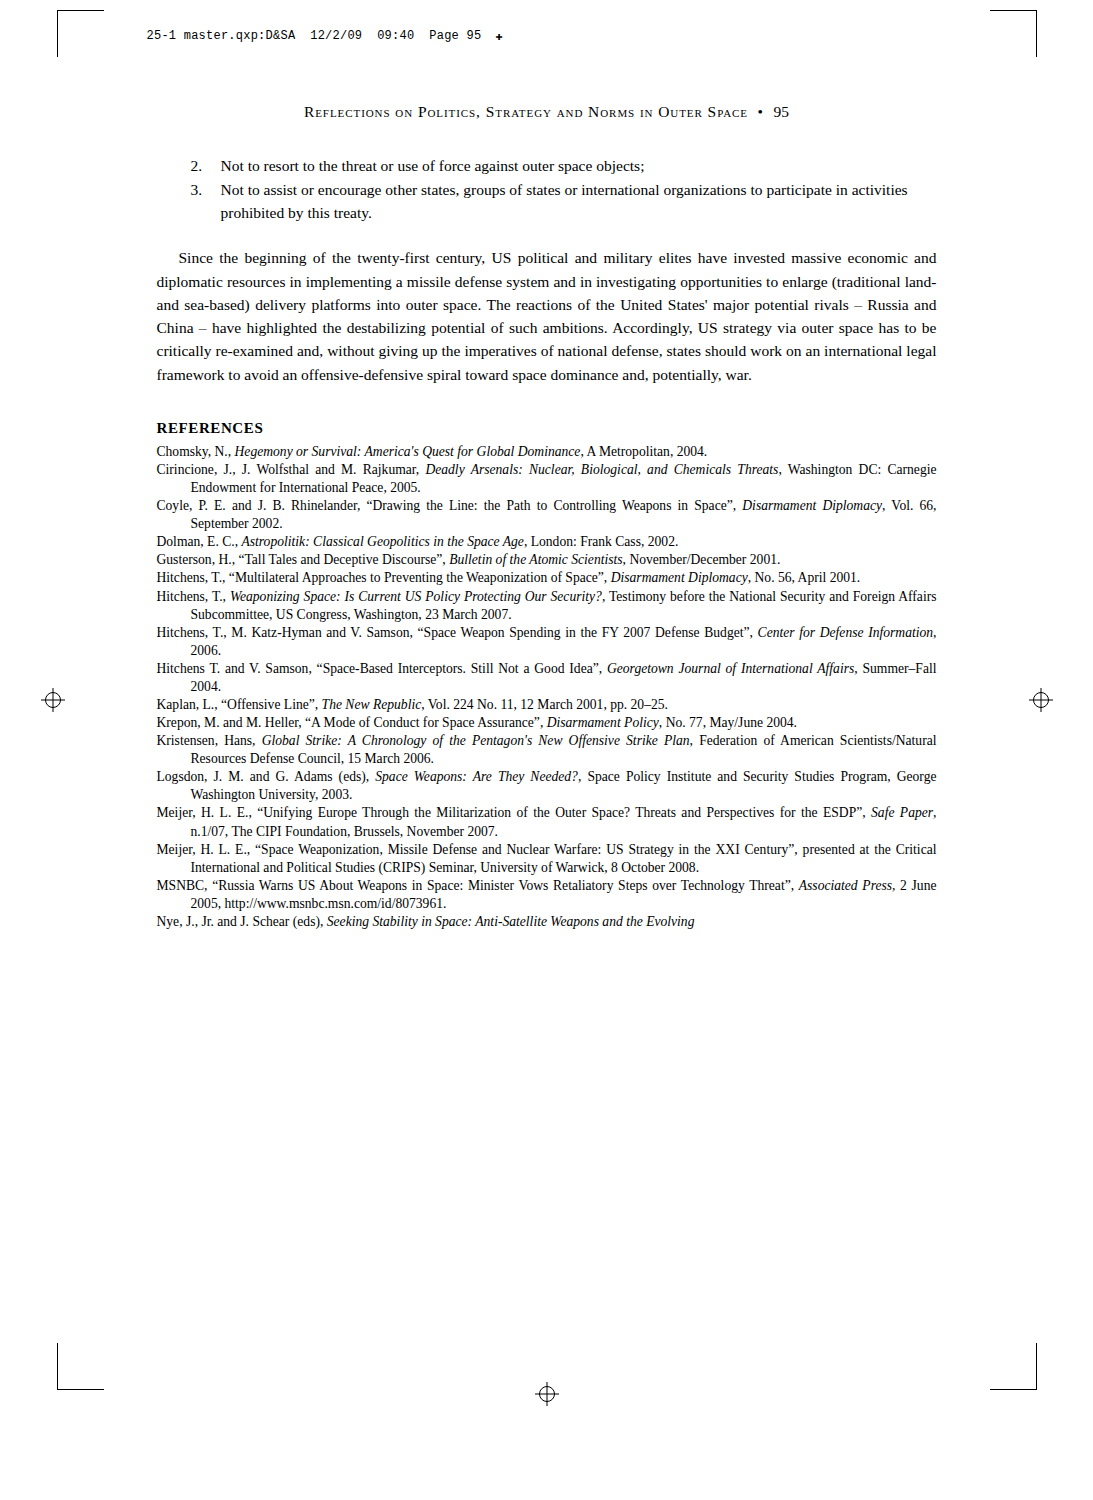25-1 master.qxp:D&SA 12/2/09 09:40 Page 95✚
Reflections on Politics, Strategy and Norms in Outer Space • 95
2. Not to resort to the threat or use of force against outer space objects;
3. Not to assist or encourage other states, groups of states or international organizations to participate in activities prohibited by this treaty.
Since the beginning of the twenty-first century, US political and military elites have invested massive economic and diplomatic resources in implementing a missile defense system and in investigating opportunities to enlarge (traditional land- and sea-based) delivery platforms into outer space. The reactions of the United States' major potential rivals – Russia and China – have highlighted the destabilizing potential of such ambitions. Accordingly, US strategy via outer space has to be critically re-examined and, without giving up the imperatives of national defense, states should work on an international legal framework to avoid an offensive-defensive spiral toward space dominance and, potentially, war.
REFERENCES
Chomsky, N., Hegemony or Survival: America's Quest for Global Dominance, A Metropolitan, 2004.
Cirincione, J., J. Wolfsthal and M. Rajkumar, Deadly Arsenals: Nuclear, Biological, and Chemicals Threats, Washington DC: Carnegie Endowment for International Peace, 2005.
Coyle, P. E. and J. B. Rhinelander, “Drawing the Line: the Path to Controlling Weapons in Space”, Disarmament Diplomacy, Vol. 66, September 2002.
Dolman, E. C., Astropolitik: Classical Geopolitics in the Space Age, London: Frank Cass, 2002.
Gusterson, H., “Tall Tales and Deceptive Discourse”, Bulletin of the Atomic Scientists, November/December 2001.
Hitchens, T., “Multilateral Approaches to Preventing the Weaponization of Space”, Disarmament Diplomacy, No. 56, April 2001.
Hitchens, T., Weaponizing Space: Is Current US Policy Protecting Our Security?, Testimony before the National Security and Foreign Affairs Subcommittee, US Congress, Washington, 23 March 2007.
Hitchens, T., M. Katz-Hyman and V. Samson, “Space Weapon Spending in the FY 2007 Defense Budget”, Center for Defense Information, 2006.
Hitchens T. and V. Samson, “Space-Based Interceptors. Still Not a Good Idea”, Georgetown Journal of International Affairs, Summer–Fall 2004.
Kaplan, L., “Offensive Line”, The New Republic, Vol. 224 No. 11, 12 March 2001, pp. 20–25.
Krepon, M. and M. Heller, “A Mode of Conduct for Space Assurance”, Disarmament Policy, No. 77, May/June 2004.
Kristensen, Hans, Global Strike: A Chronology of the Pentagon's New Offensive Strike Plan, Federation of American Scientists/Natural Resources Defense Council, 15 March 2006.
Logsdon, J. M. and G. Adams (eds), Space Weapons: Are They Needed?, Space Policy Institute and Security Studies Program, George Washington University, 2003.
Meijer, H. L. E., “Unifying Europe Through the Militarization of the Outer Space? Threats and Perspectives for the ESDP”, Safe Paper, n.1/07, The CIPI Foundation, Brussels, November 2007.
Meijer, H. L. E., “Space Weaponization, Missile Defense and Nuclear Warfare: US Strategy in the XXI Century”, presented at the Critical International and Political Studies (CRIPS) Seminar, University of Warwick, 8 October 2008.
MSNBC, “Russia Warns US About Weapons in Space: Minister Vows Retaliatory Steps over Technology Threat”, Associated Press, 2 June 2005, http://www.msnbc.msn.com/id/8073961.
Nye, J., Jr. and J. Schear (eds), Seeking Stability in Space: Anti-Satellite Weapons and the Evolving